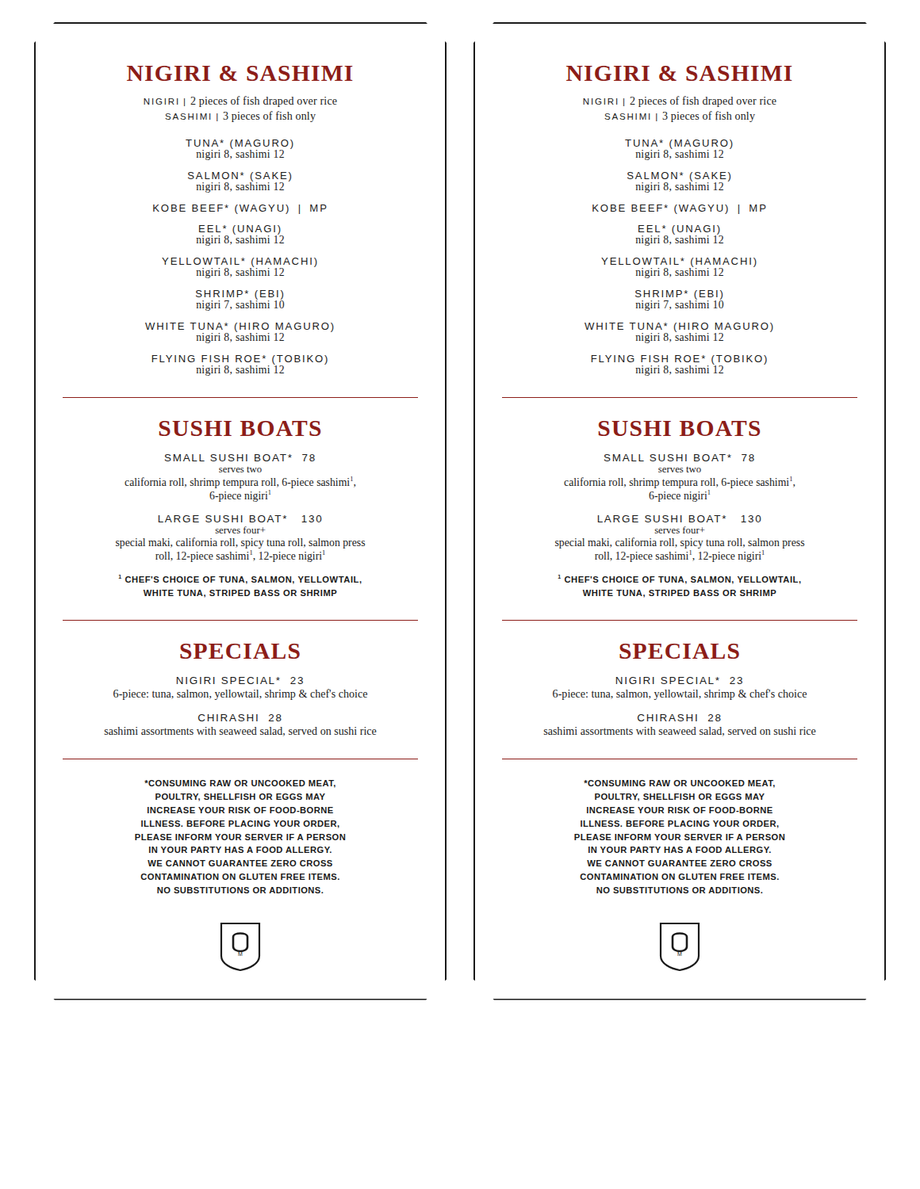NIGIRI & SASHIMI
NIGIRI|2 pieces of fish draped over rice
SASHIMI|3 pieces of fish only
TUNA* (MAGURO) nigiri 8, sashimi 12
SALMON* (SAKE) nigiri 8, sashimi 12
KOBE BEEF* (WAGYU) | MP
EEL* (UNAGI) nigiri 8, sashimi 12
YELLOWTAIL* (HAMACHI) nigiri 8, sashimi 12
SHRIMP* (EBI) nigiri 7, sashimi 10
WHITE TUNA* (HIRO MAGURO) nigiri 8, sashimi 12
FLYING FISH ROE* (TOBIKO) nigiri 8, sashimi 12
SUSHI BOATS
SMALL SUSHI BOAT* 78
serves two
california roll, shrimp tempura roll, 6-piece sashimi1,
6-piece nigiri1
LARGE SUSHI BOAT* 130
serves four+
special maki, california roll, spicy tuna roll, salmon press
roll, 12-piece sashimi1, 12-piece nigiri1
1 CHEF'S CHOICE OF TUNA, SALMON, YELLOWTAIL,
WHITE TUNA, STRIPED BASS OR SHRIMP
SPECIALS
NIGIRI SPECIAL* 23
6-piece: tuna, salmon, yellowtail, shrimp & chef's choice
CHIRASHI 28
sashimi assortments with seaweed salad, served on sushi rice
*CONSUMING RAW OR UNCOOKED MEAT,
POULTRY, SHELLFISH OR EGGS MAY
INCREASE YOUR RISK OF FOOD-BORNE
ILLNESS. BEFORE PLACING YOUR ORDER,
PLEASE INFORM YOUR SERVER IF A PERSON
IN YOUR PARTY HAS A FOOD ALLERGY.
WE CANNOT GUARANTEE ZERO CROSS
CONTAMINATION ON GLUTEN FREE ITEMS.
NO SUBSTITUTIONS OR ADDITIONS.
M
NIGIRI & SASHIMI
NIGIRI|2 pieces of fish draped over rice
SASHIMI|3 pieces of fish only
TUNA* (MAGURO) nigiri 8, sashimi 12
SALMON* (SAKE) nigiri 8, sashimi 12
KOBE BEEF* (WAGYU) | MP
EEL* (UNAGI) nigiri 8, sashimi 12
YELLOWTAIL* (HAMACHI) nigiri 8, sashimi 12
SHRIMP* (EBI) nigiri 7, sashimi 10
WHITE TUNA* (HIRO MAGURO) nigiri 8, sashimi 12
FLYING FISH ROE* (TOBIKO) nigiri 8, sashimi 12
SUSHI BOATS
SMALL SUSHI BOAT* 78
serves two
california roll, shrimp tempura roll, 6-piece sashimi1,
6-piece nigiri1
LARGE SUSHI BOAT* 130
serves four+
special maki, california roll, spicy tuna roll, salmon press
roll, 12-piece sashimi1, 12-piece nigiri1
1 CHEF'S CHOICE OF TUNA, SALMON, YELLOWTAIL,
WHITE TUNA, STRIPED BASS OR SHRIMP
SPECIALS
NIGIRI SPECIAL* 23
6-piece: tuna, salmon, yellowtail, shrimp & chef's choice
CHIRASHI 28
sashimi assortments with seaweed salad, served on sushi rice
*CONSUMING RAW OR UNCOOKED MEAT,
POULTRY, SHELLFISH OR EGGS MAY
INCREASE YOUR RISK OF FOOD-BORNE
ILLNESS. BEFORE PLACING YOUR ORDER,
PLEASE INFORM YOUR SERVER IF A PERSON
IN YOUR PARTY HAS A FOOD ALLERGY.
WE CANNOT GUARANTEE ZERO CROSS
CONTAMINATION ON GLUTEN FREE ITEMS.
NO SUBSTITUTIONS OR ADDITIONS.
M